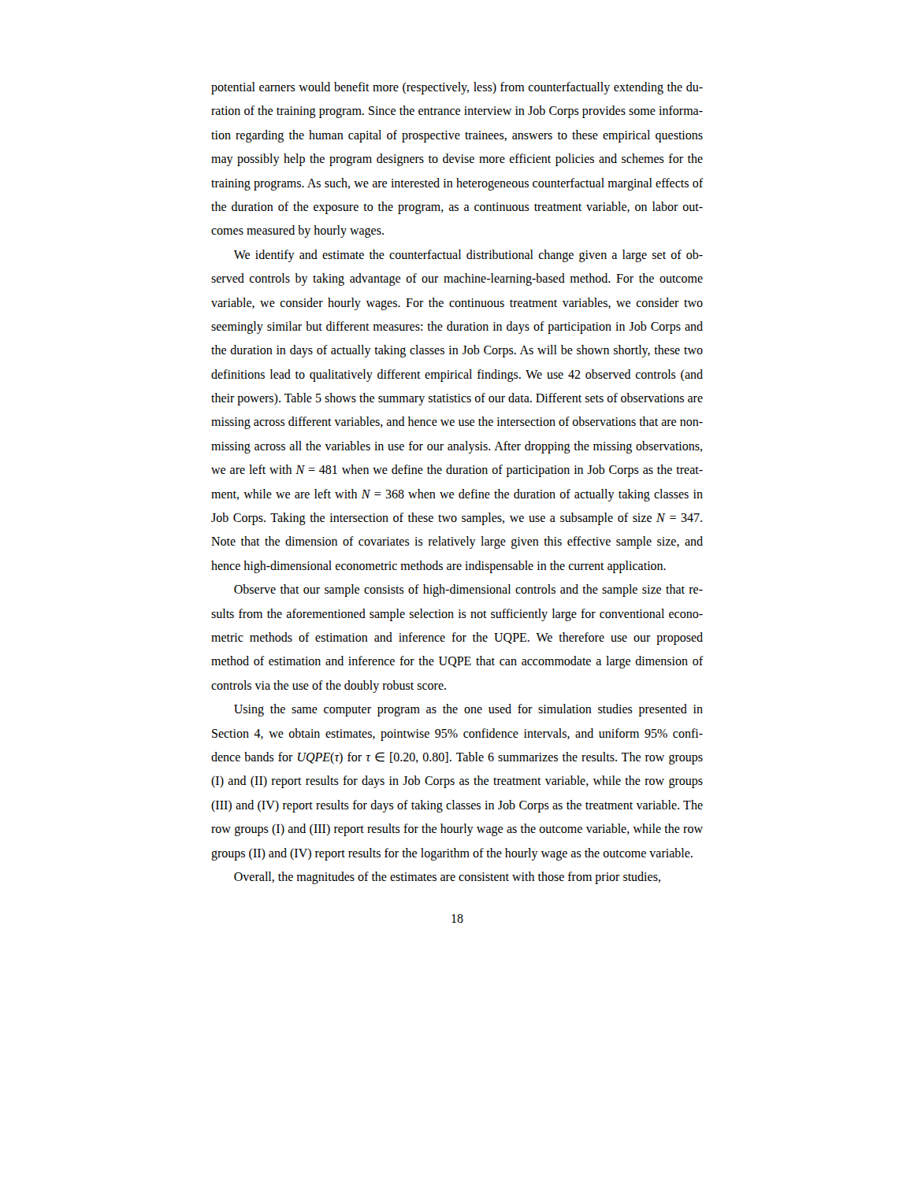potential earners would benefit more (respectively, less) from counterfactually extending the duration of the training program. Since the entrance interview in Job Corps provides some information regarding the human capital of prospective trainees, answers to these empirical questions may possibly help the program designers to devise more efficient policies and schemes for the training programs. As such, we are interested in heterogeneous counterfactual marginal effects of the duration of the exposure to the program, as a continuous treatment variable, on labor outcomes measured by hourly wages.
We identify and estimate the counterfactual distributional change given a large set of observed controls by taking advantage of our machine-learning-based method. For the outcome variable, we consider hourly wages. For the continuous treatment variables, we consider two seemingly similar but different measures: the duration in days of participation in Job Corps and the duration in days of actually taking classes in Job Corps. As will be shown shortly, these two definitions lead to qualitatively different empirical findings. We use 42 observed controls (and their powers). Table 5 shows the summary statistics of our data. Different sets of observations are missing across different variables, and hence we use the intersection of observations that are non-missing across all the variables in use for our analysis. After dropping the missing observations, we are left with N = 481 when we define the duration of participation in Job Corps as the treatment, while we are left with N = 368 when we define the duration of actually taking classes in Job Corps. Taking the intersection of these two samples, we use a subsample of size N = 347. Note that the dimension of covariates is relatively large given this effective sample size, and hence high-dimensional econometric methods are indispensable in the current application.
Observe that our sample consists of high-dimensional controls and the sample size that results from the aforementioned sample selection is not sufficiently large for conventional econometric methods of estimation and inference for the UQPE. We therefore use our proposed method of estimation and inference for the UQPE that can accommodate a large dimension of controls via the use of the doubly robust score.
Using the same computer program as the one used for simulation studies presented in Section 4, we obtain estimates, pointwise 95% confidence intervals, and uniform 95% confidence bands for UQPE(τ) for τ ∈ [0.20, 0.80]. Table 6 summarizes the results. The row groups (I) and (II) report results for days in Job Corps as the treatment variable, while the row groups (III) and (IV) report results for days of taking classes in Job Corps as the treatment variable. The row groups (I) and (III) report results for the hourly wage as the outcome variable, while the row groups (II) and (IV) report results for the logarithm of the hourly wage as the outcome variable.
Overall, the magnitudes of the estimates are consistent with those from prior studies,
18